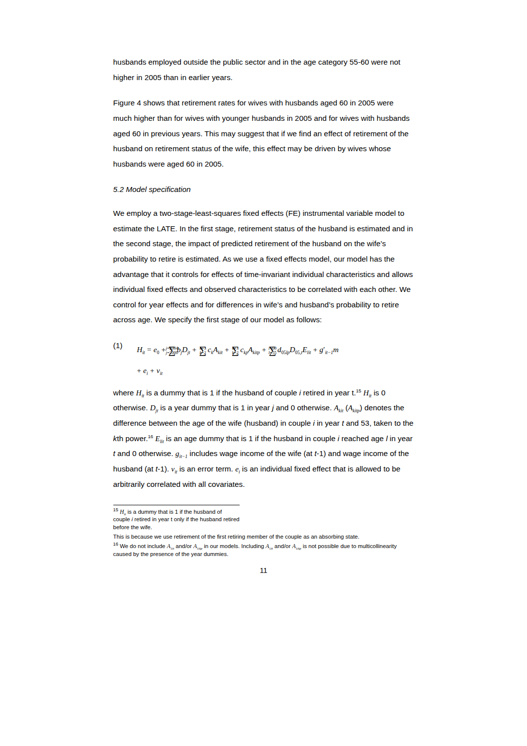husbands employed outside the public sector and in the age category 55-60 were not higher in 2005 than in earlier years.
Figure 4 shows that retirement rates for wives with husbands aged 60 in 2005 were much higher than for wives with younger husbands in 2005 and for wives with husbands aged 60 in previous years. This may suggest that if we find an effect of retirement of the husband on retirement status of the wife, this effect may be driven by wives whose husbands were aged 60 in 2005.
5.2 Model specification
We employ a two-stage-least-squares fixed effects (FE) instrumental variable model to estimate the LATE. In the first stage, retirement status of the husband is estimated and in the second stage, the impact of predicted retirement of the husband on the wife’s probability to retire is estimated. As we use a fixed effects model, our model has the advantage that it controls for effects of time-invariant individual characteristics and allows individual fixed effects and observed characteristics to be correlated with each other. We control for year effects and for differences in wife’s and husband’s probability to retire across age. We specify the first stage of our model as follows:
(1)
Hit = e0 + ∑j=2004 j=2000 bjDjt + ∑k=3 k=2 ckAkit + ∑k=3 k=2 ckpAkitp + ∑l=60 l=55 d05lpD05,tElit + g′it−1m
+ ei + vit
where Hit is a dummy that is 1 if the husband of couple i retired in year t.15 Hit is 0 otherwise. Djt is a year dummy that is 1 in year j and 0 otherwise. Akit (Akitp) denotes the difference between the age of the wife (husband) in couple i in year t and 53, taken to the kth power.16 Elit is an age dummy that is 1 if the husband in couple i reached age l in year t and 0 otherwise. git−1 includes wage income of the wife (at t-1) and wage income of the husband (at t-1). vit is an error term. ei is an individual fixed effect that is allowed to be arbitrarily correlated with all covariates.
15 Hit is a dummy that is 1 if the husband of couple i retired in year t only if the husband retired before the wife.
This is because we use retirement of the first retiring member of the couple as an absorbing state.
16 We do not include A1it and/or A1itp in our models. Including A1it and/or A1itp is not possible due to multicollinearity caused by the presence of the year dummies.
11